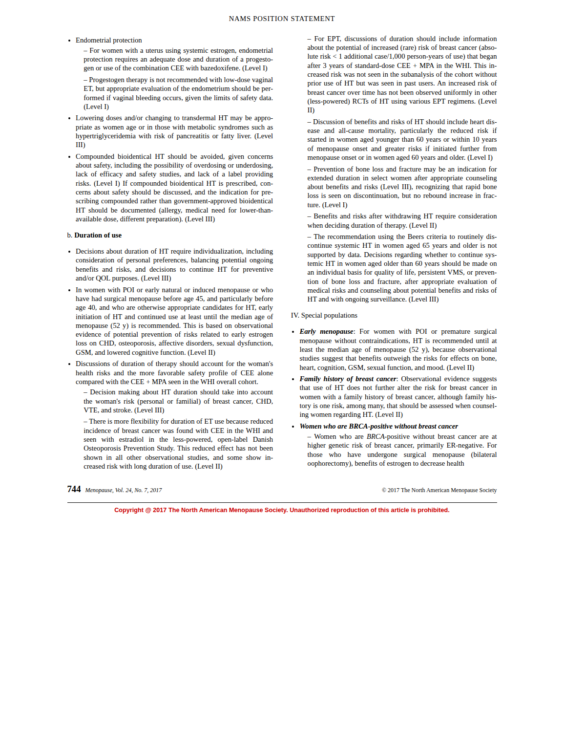NAMS POSITION STATEMENT
Endometrial protection
For women with a uterus using systemic estrogen, endometrial protection requires an adequate dose and duration of a progestogen or use of the combination CEE with bazedoxifene. (Level I)
Progestogen therapy is not recommended with low-dose vaginal ET, but appropriate evaluation of the endometrium should be performed if vaginal bleeding occurs, given the limits of safety data. (Level I)
Lowering doses and/or changing to transdermal HT may be appropriate as women age or in those with metabolic syndromes such as hypertriglyceridemia with risk of pancreatitis or fatty liver. (Level III)
Compounded bioidentical HT should be avoided, given concerns about safety, including the possibility of overdosing or underdosing, lack of efficacy and safety studies, and lack of a label providing risks. (Level I) If compounded bioidentical HT is prescribed, concerns about safety should be discussed, and the indication for prescribing compounded rather than government-approved bioidentical HT should be documented (allergy, medical need for lower-than-available dose, different preparation). (Level III)
b. Duration of use
Decisions about duration of HT require individualization, including consideration of personal preferences, balancing potential ongoing benefits and risks, and decisions to continue HT for preventive and/or QOL purposes. (Level III)
In women with POI or early natural or induced menopause or who have had surgical menopause before age 45, and particularly before age 40, and who are otherwise appropriate candidates for HT, early initiation of HT and continued use at least until the median age of menopause (52 y) is recommended. This is based on observational evidence of potential prevention of risks related to early estrogen loss on CHD, osteoporosis, affective disorders, sexual dysfunction, GSM, and lowered cognitive function. (Level II)
Discussions of duration of therapy should account for the woman's health risks and the more favorable safety profile of CEE alone compared with the CEE + MPA seen in the WHI overall cohort.
Decision making about HT duration should take into account the woman's risk (personal or familial) of breast cancer, CHD, VTE, and stroke. (Level III)
There is more flexibility for duration of ET use because reduced incidence of breast cancer was found with CEE in the WHI and seen with estradiol in the less-powered, open-label Danish Osteoporosis Prevention Study. This reduced effect has not been shown in all other observational studies, and some show increased risk with long duration of use. (Level II)
For EPT, discussions of duration should include information about the potential of increased (rare) risk of breast cancer (absolute risk < 1 additional case/1,000 person-years of use) that began after 3 years of standard-dose CEE + MPA in the WHI. This increased risk was not seen in the subanalysis of the cohort without prior use of HT but was seen in past users. An increased risk of breast cancer over time has not been observed uniformly in other (less-powered) RCTs of HT using various EPT regimens. (Level II)
Discussion of benefits and risks of HT should include heart disease and all-cause mortality, particularly the reduced risk if started in women aged younger than 60 years or within 10 years of menopause onset and greater risks if initiated further from menopause onset or in women aged 60 years and older. (Level I)
Prevention of bone loss and fracture may be an indication for extended duration in select women after appropriate counseling about benefits and risks (Level III), recognizing that rapid bone loss is seen on discontinuation, but no rebound increase in fracture. (Level I)
Benefits and risks after withdrawing HT require consideration when deciding duration of therapy. (Level II)
The recommendation using the Beers criteria to routinely discontinue systemic HT in women aged 65 years and older is not supported by data. Decisions regarding whether to continue systemic HT in women aged older than 60 years should be made on an individual basis for quality of life, persistent VMS, or prevention of bone loss and fracture, after appropriate evaluation of medical risks and counseling about potential benefits and risks of HT and with ongoing surveillance. (Level III)
IV. Special populations
Early menopause: For women with POI or premature surgical menopause without contraindications, HT is recommended until at least the median age of menopause (52 y), because observational studies suggest that benefits outweigh the risks for effects on bone, heart, cognition, GSM, sexual function, and mood. (Level II)
Family history of breast cancer: Observational evidence suggests that use of HT does not further alter the risk for breast cancer in women with a family history of breast cancer, although family history is one risk, among many, that should be assessed when counseling women regarding HT. (Level II)
Women who are BRCA-positive without breast cancer
Women who are BRCA-positive without breast cancer are at higher genetic risk of breast cancer, primarily ER-negative. For those who have undergone surgical menopause (bilateral oophorectomy), benefits of estrogen to decrease health
744 Menopause, Vol. 24, No. 7, 2017
© 2017 The North American Menopause Society
Copyright @ 2017 The North American Menopause Society. Unauthorized reproduction of this article is prohibited.